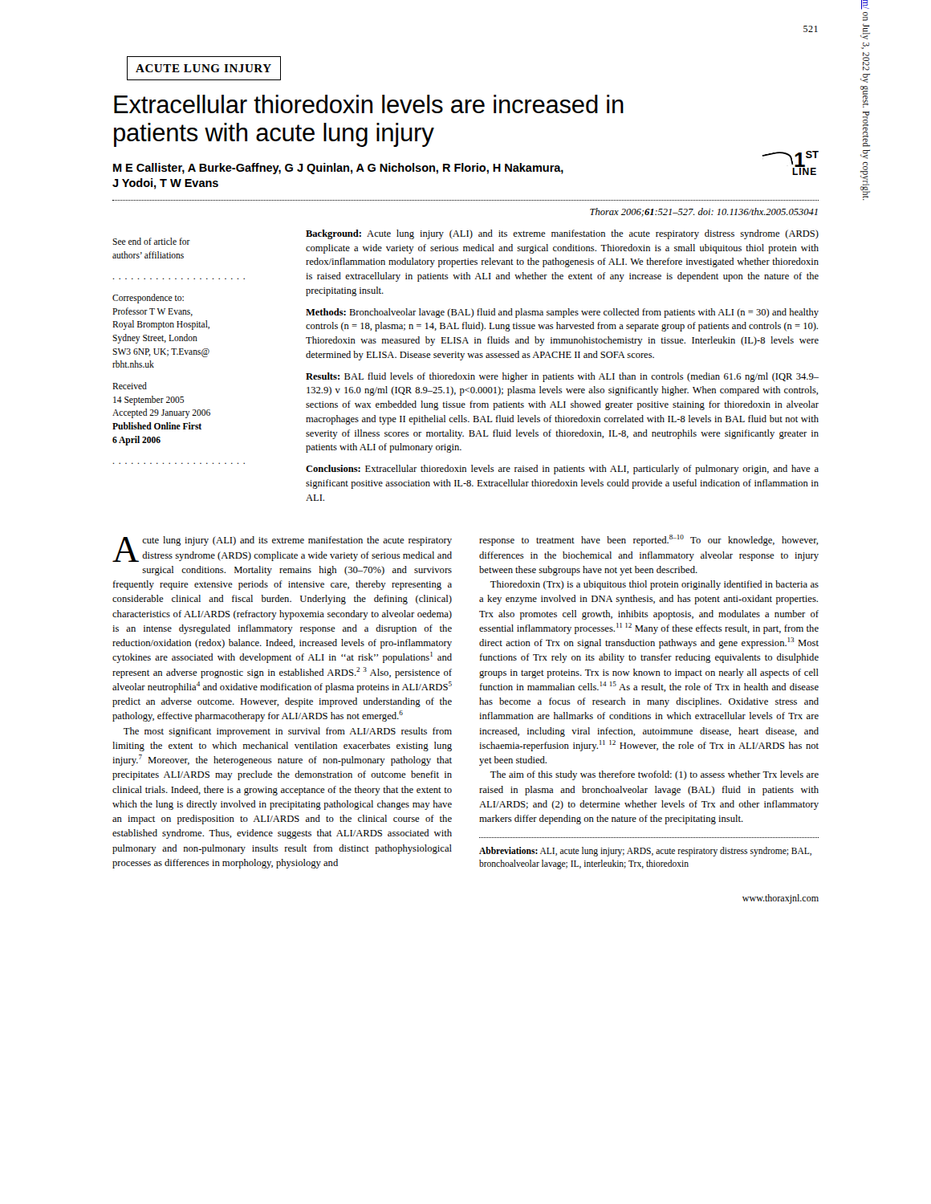Thorax: first published as 10.1136/thx.2005.053041 on 6 April 2006. Downloaded from http://thorax.bmj.com/ on July 3, 2022 by guest. Protected by copyright.
521
ACUTE LUNG INJURY
Extracellular thioredoxin levels are increased in
patients with acute lung injury
M E Callister, A Burke-Gaffney, G J Quinlan, A G Nicholson, R Florio, H Nakamura,
J Yodoi, T W Evans 1 ST LINE
Thorax 2006;61:521–527. doi: 10.1136/thx.2005.053041
See end of article for
authors’ affiliations
. . . . . . . . . . . . . . . . . . . . . .
Correspondence to:
Professor T W Evans,
Royal Brompton Hospital,
Sydney Street, London
SW3 6NP, UK; T.Evans@
rbht.nhs.uk
Received
14 September 2005
Accepted 29 January 2006
Published Online First
6 April 2006
. . . . . . . . . . . . . . . . . . . . . .
Background: Acute lung injury (ALI) and its extreme manifestation the acute respiratory distress syndrome (ARDS) complicate a wide variety of serious medical and surgical conditions. Thioredoxin is a small ubiquitous thiol protein with redox/inflammation modulatory properties relevant to the pathogenesis of ALI. We therefore investigated whether thioredoxin is raised extracellulary in patients with ALI and whether the extent of any increase is dependent upon the nature of the precipitating insult.
Methods: Bronchoalveolar lavage (BAL) fluid and plasma samples were collected from patients with ALI (n = 30) and healthy controls (n = 18, plasma; n = 14, BAL fluid). Lung tissue was harvested from a separate group of patients and controls (n = 10). Thioredoxin was measured by ELISA in fluids and by immunohistochemistry in tissue. Interleukin (IL)-8 levels were determined by ELISA. Disease severity was assessed as APACHE II and SOFA scores.
Results: BAL fluid levels of thioredoxin were higher in patients with ALI than in controls (median 61.6 ng/ml (IQR 34.9–132.9) v 16.0 ng/ml (IQR 8.9–25.1), p<0.0001); plasma levels were also significantly higher. When compared with controls, sections of wax embedded lung tissue from patients with ALI showed greater positive staining for thioredoxin in alveolar macrophages and type II epithelial cells. BAL fluid levels of thioredoxin correlated with IL-8 levels in BAL fluid but not with severity of illness scores or mortality. BAL fluid levels of thioredoxin, IL-8, and neutrophils were significantly greater in patients with ALI of pulmonary origin.
Conclusions: Extracellular thioredoxin levels are raised in patients with ALI, particularly of pulmonary origin, and have a significant positive association with IL-8. Extracellular thioredoxin levels could provide a useful indication of inflammation in ALI.
Acute lung injury (ALI) and its extreme manifestation the acute respiratory distress syndrome (ARDS) complicate a wide variety of serious medical and surgical conditions. Mortality remains high (30–70%) and survivors frequently require extensive periods of intensive care, thereby representing a considerable clinical and fiscal burden. Underlying the defining (clinical) characteristics of ALI/ARDS (refractory hypoxemia secondary to alveolar oedema) is an intense dysregulated inflammatory response and a disruption of the reduction/oxidation (redox) balance. Indeed, increased levels of pro-inflammatory cytokines are associated with development of ALI in ‘‘at risk’’ populations1 and represent an adverse prognostic sign in established ARDS.2 3 Also, persistence of alveolar neutrophilia4 and oxidative modification of plasma proteins in ALI/ARDS5 predict an adverse outcome. However, despite improved understanding of the pathology, effective pharmacotherapy for ALI/ARDS has not emerged.6
The most significant improvement in survival from ALI/ARDS results from limiting the extent to which mechanical ventilation exacerbates existing lung injury.7 Moreover, the heterogeneous nature of non-pulmonary pathology that precipitates ALI/ARDS may preclude the demonstration of outcome benefit in clinical trials. Indeed, there is a growing acceptance of the theory that the extent to which the lung is directly involved in precipitating pathological changes may have an impact on predisposition to ALI/ARDS and to the clinical course of the established syndrome. Thus, evidence suggests that ALI/ARDS associated with pulmonary and non-pulmonary insults result from distinct pathophysiological processes as differences in morphology, physiology and
response to treatment have been reported.8–10 To our knowledge, however, differences in the biochemical and inflammatory alveolar response to injury between these subgroups have not yet been described.
Thioredoxin (Trx) is a ubiquitous thiol protein originally identified in bacteria as a key enzyme involved in DNA synthesis, and has potent anti-oxidant properties. Trx also promotes cell growth, inhibits apoptosis, and modulates a number of essential inflammatory processes.11 12 Many of these effects result, in part, from the direct action of Trx on signal transduction pathways and gene expression.13 Most functions of Trx rely on its ability to transfer reducing equivalents to disulphide groups in target proteins. Trx is now known to impact on nearly all aspects of cell function in mammalian cells.14 15 As a result, the role of Trx in health and disease has become a focus of research in many disciplines. Oxidative stress and inflammation are hallmarks of conditions in which extracellular levels of Trx are increased, including viral infection, autoimmune disease, heart disease, and ischaemia-reperfusion injury.11 12 However, the role of Trx in ALI/ARDS has not yet been studied.
The aim of this study was therefore twofold: (1) to assess whether Trx levels are raised in plasma and bronchoalveolar lavage (BAL) fluid in patients with ALI/ARDS; and (2) to determine whether levels of Trx and other inflammatory markers differ depending on the nature of the precipitating insult.
Abbreviations: ALI, acute lung injury; ARDS, acute respiratory distress syndrome; BAL, bronchoalveolar lavage; IL, interleukin; Trx, thioredoxin
www.thoraxjnl.com